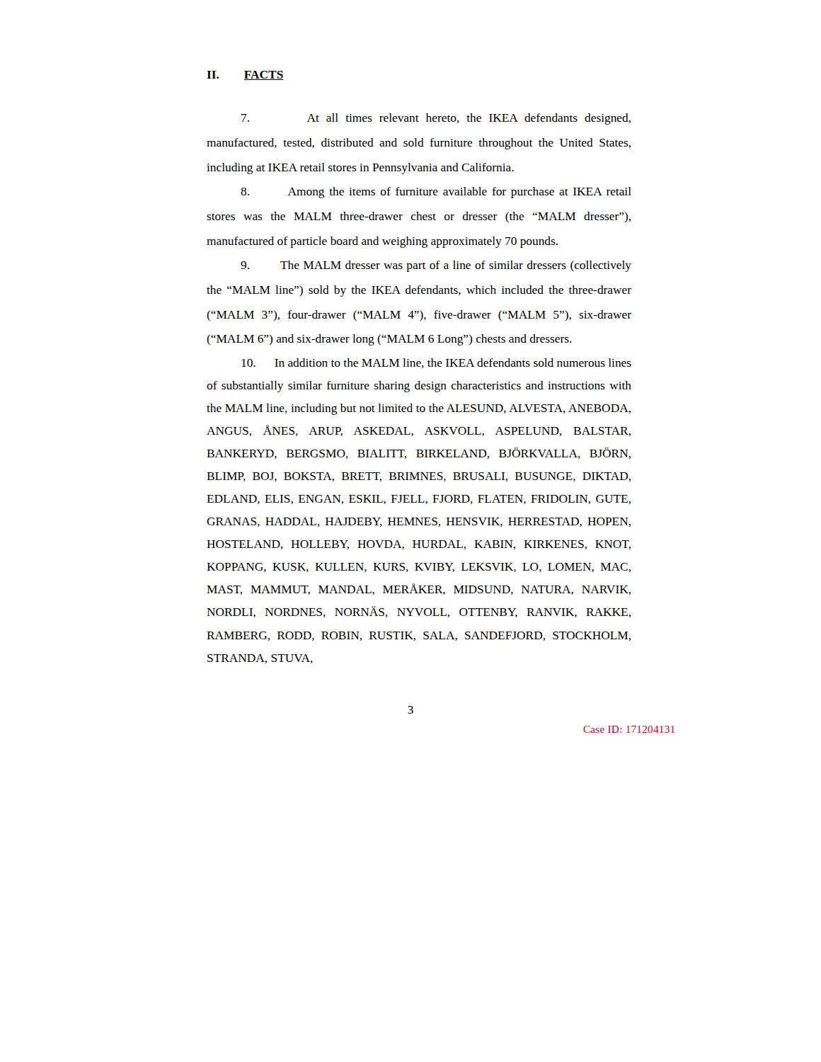II. FACTS
7. At all times relevant hereto, the IKEA defendants designed, manufactured, tested, distributed and sold furniture throughout the United States, including at IKEA retail stores in Pennsylvania and California.
8. Among the items of furniture available for purchase at IKEA retail stores was the MALM three-drawer chest or dresser (the “MALM dresser”), manufactured of particle board and weighing approximately 70 pounds.
9. The MALM dresser was part of a line of similar dressers (collectively the “MALM line”) sold by the IKEA defendants, which included the three-drawer (“MALM 3”), four-drawer (“MALM 4”), five-drawer (“MALM 5”), six-drawer (“MALM 6”) and six-drawer long (“MALM 6 Long”) chests and dressers.
10. In addition to the MALM line, the IKEA defendants sold numerous lines of substantially similar furniture sharing design characteristics and instructions with the MALM line, including but not limited to the ALESUND, ALVESTA, ANEBODA, ANGUS, ÅNES, ARUP, ASKEDAL, ASKVOLL, ASPELUND, BALSTAR, BANKERYD, BERGSMO, BIALITT, BIRKELAND, BJÖRKVALLA, BJÖRN, BLIMP, BOJ, BOKSTA, BRETT, BRIMNES, BRUSALI, BUSUNGE, DIKTAD, EDLAND, ELIS, ENGAN, ESKIL, FJELL, FJORD, FLATEN, FRIDOLIN, GUTE, GRANAS, HADDAL, HAJDEBY, HEMNES, HENSVIK, HERRESTAD, HOPEN, HOSTELAND, HOLLEBY, HOVDA, HURDAL, KABIN, KIRKENES, KNOT, KOPPANG, KUSK, KULLEN, KURS, KVIBY, LEKSVIK, LO, LOMEN, MAC, MAST, MAMMUT, MANDAL, MERÅKER, MIDSUND, NATURA, NARVIK, NORDLI, NORDNES, NORNÄS, NYVOLL, OTTENBY, RANVIK, RAKKE, RAMBERG, RODD, ROBIN, RUSTIK, SALA, SANDEFJORD, STOCKHOLM, STRANDA, STUVA,
3
Case ID: 171204131